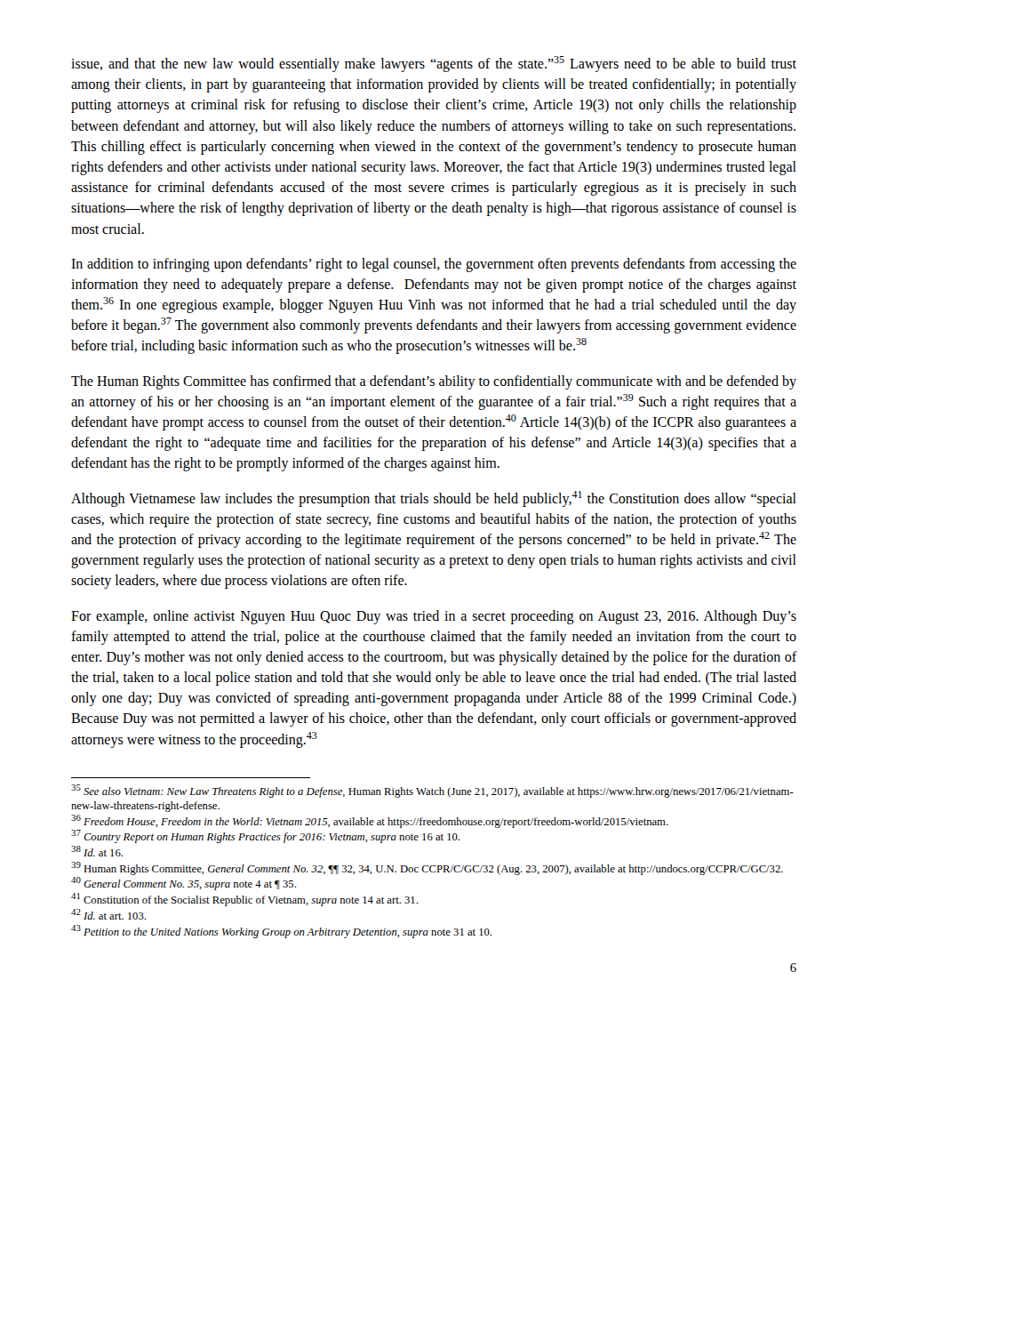issue, and that the new law would essentially make lawyers “agents of the state.”35 Lawyers need to be able to build trust among their clients, in part by guaranteeing that information provided by clients will be treated confidentially; in potentially putting attorneys at criminal risk for refusing to disclose their client’s crime, Article 19(3) not only chills the relationship between defendant and attorney, but will also likely reduce the numbers of attorneys willing to take on such representations. This chilling effect is particularly concerning when viewed in the context of the government’s tendency to prosecute human rights defenders and other activists under national security laws. Moreover, the fact that Article 19(3) undermines trusted legal assistance for criminal defendants accused of the most severe crimes is particularly egregious as it is precisely in such situations—where the risk of lengthy deprivation of liberty or the death penalty is high—that rigorous assistance of counsel is most crucial.
In addition to infringing upon defendants’ right to legal counsel, the government often prevents defendants from accessing the information they need to adequately prepare a defense. Defendants may not be given prompt notice of the charges against them.36 In one egregious example, blogger Nguyen Huu Vinh was not informed that he had a trial scheduled until the day before it began.37 The government also commonly prevents defendants and their lawyers from accessing government evidence before trial, including basic information such as who the prosecution’s witnesses will be.38
The Human Rights Committee has confirmed that a defendant’s ability to confidentially communicate with and be defended by an attorney of his or her choosing is an “an important element of the guarantee of a fair trial.”39 Such a right requires that a defendant have prompt access to counsel from the outset of their detention.40 Article 14(3)(b) of the ICCPR also guarantees a defendant the right to “adequate time and facilities for the preparation of his defense” and Article 14(3)(a) specifies that a defendant has the right to be promptly informed of the charges against him.
Although Vietnamese law includes the presumption that trials should be held publicly,41 the Constitution does allow “special cases, which require the protection of state secrecy, fine customs and beautiful habits of the nation, the protection of youths and the protection of privacy according to the legitimate requirement of the persons concerned” to be held in private.42 The government regularly uses the protection of national security as a pretext to deny open trials to human rights activists and civil society leaders, where due process violations are often rife.
For example, online activist Nguyen Huu Quoc Duy was tried in a secret proceeding on August 23, 2016. Although Duy’s family attempted to attend the trial, police at the courthouse claimed that the family needed an invitation from the court to enter. Duy’s mother was not only denied access to the courtroom, but was physically detained by the police for the duration of the trial, taken to a local police station and told that she would only be able to leave once the trial had ended. (The trial lasted only one day; Duy was convicted of spreading anti-government propaganda under Article 88 of the 1999 Criminal Code.) Because Duy was not permitted a lawyer of his choice, other than the defendant, only court officials or government-approved attorneys were witness to the proceeding.43
35 See also Vietnam: New Law Threatens Right to a Defense, Human Rights Watch (June 21, 2017), available at https://www.hrw.org/news/2017/06/21/vietnam-new-law-threatens-right-defense.
36 Freedom House, Freedom in the World: Vietnam 2015, available at https://freedomhouse.org/report/freedom-world/2015/vietnam.
37 Country Report on Human Rights Practices for 2016: Vietnam, supra note 16 at 10.
38 Id. at 16.
39 Human Rights Committee, General Comment No. 32, ¶¶ 32, 34, U.N. Doc CCPR/C/GC/32 (Aug. 23, 2007), available at http://undocs.org/CCPR/C/GC/32.
40 General Comment No. 35, supra note 4 at ¶ 35.
41 Constitution of the Socialist Republic of Vietnam, supra note 14 at art. 31.
42 Id. at art. 103.
43 Petition to the United Nations Working Group on Arbitrary Detention, supra note 31 at 10.
6